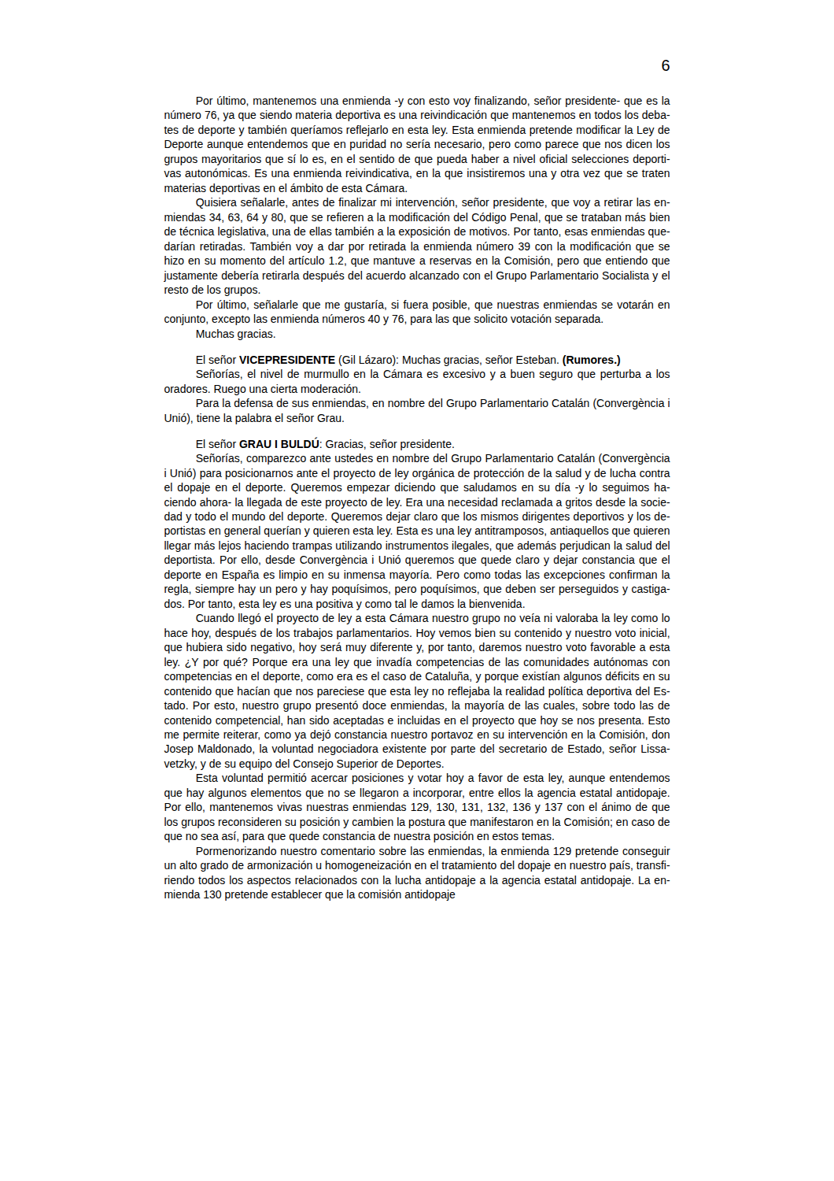6
Por último, mantenemos una enmienda -y con esto voy finalizando, señor presidente- que es la número 76, ya que siendo materia deportiva es una reivindicación que mantenemos en todos los debates de deporte y también queríamos reflejarlo en esta ley. Esta enmienda pretende modificar la Ley de Deporte aunque entendemos que en puridad no sería necesario, pero como parece que nos dicen los grupos mayoritarios que sí lo es, en el sentido de que pueda haber a nivel oficial selecciones deportivas autonómicas. Es una enmienda reivindicativa, en la que insistiremos una y otra vez que se traten materias deportivas en el ámbito de esta Cámara.
Quisiera señalarle, antes de finalizar mi intervención, señor presidente, que voy a retirar las enmiendas 34, 63, 64 y 80, que se refieren a la modificación del Código Penal, que se trataban más bien de técnica legislativa, una de ellas también a la exposición de motivos. Por tanto, esas enmiendas quedarían retiradas. También voy a dar por retirada la enmienda número 39 con la modificación que se hizo en su momento del artículo 1.2, que mantuve a reservas en la Comisión, pero que entiendo que justamente debería retirarla después del acuerdo alcanzado con el Grupo Parlamentario Socialista y el resto de los grupos.
Por último, señalarle que me gustaría, si fuera posible, que nuestras enmiendas se votarán en conjunto, excepto las enmienda números 40 y 76, para las que solicito votación separada.
Muchas gracias.
El señor VICEPRESIDENTE (Gil Lázaro): Muchas gracias, señor Esteban. (Rumores.)
Señorías, el nivel de murmullo en la Cámara es excesivo y a buen seguro que perturba a los oradores. Ruego una cierta moderación.
Para la defensa de sus enmiendas, en nombre del Grupo Parlamentario Catalán (Convergència i Unió), tiene la palabra el señor Grau.
El señor GRAU I BULDÚ: Gracias, señor presidente.
Señorías, comparezco ante ustedes en nombre del Grupo Parlamentario Catalán (Convergència i Unió) para posicionarnos ante el proyecto de ley orgánica de protección de la salud y de lucha contra el dopaje en el deporte. Queremos empezar diciendo que saludamos en su día -y lo seguimos haciendo ahora- la llegada de este proyecto de ley. Era una necesidad reclamada a gritos desde la sociedad y todo el mundo del deporte. Queremos dejar claro que los mismos dirigentes deportivos y los deportistas en general querían y quieren esta ley. Esta es una ley antitramposos, antiaquellos que quieren llegar más lejos haciendo trampas utilizando instrumentos ilegales, que además perjudican la salud del deportista. Por ello, desde Convergència i Unió queremos que quede claro y dejar constancia que el deporte en España es limpio en su inmensa mayoría. Pero como todas las excepciones confirman la regla, siempre hay un pero y hay poquísimos, pero poquísimos, que deben ser perseguidos y castigados. Por tanto, esta ley es una positiva y como tal le damos la bienvenida.
Cuando llegó el proyecto de ley a esta Cámara nuestro grupo no veía ni valoraba la ley como lo hace hoy, después de los trabajos parlamentarios. Hoy vemos bien su contenido y nuestro voto inicial, que hubiera sido negativo, hoy será muy diferente y, por tanto, daremos nuestro voto favorable a esta ley. ¿Y por qué? Porque era una ley que invadía competencias de las comunidades autónomas con competencias en el deporte, como era es el caso de Cataluña, y porque existían algunos déficits en su contenido que hacían que nos pareciese que esta ley no reflejaba la realidad política deportiva del Estado. Por esto, nuestro grupo presentó doce enmiendas, la mayoría de las cuales, sobre todo las de contenido competencial, han sido aceptadas e incluidas en el proyecto que hoy se nos presenta. Esto me permite reiterar, como ya dejó constancia nuestro portavoz en su intervención en la Comisión, don Josep Maldonado, la voluntad negociadora existente por parte del secretario de Estado, señor Lissavetzky, y de su equipo del Consejo Superior de Deportes.
Esta voluntad permitió acercar posiciones y votar hoy a favor de esta ley, aunque entendemos que hay algunos elementos que no se llegaron a incorporar, entre ellos la agencia estatal antidopaje. Por ello, mantenemos vivas nuestras enmiendas 129, 130, 131, 132, 136 y 137 con el ánimo de que los grupos reconsideren su posición y cambien la postura que manifestaron en la Comisión; en caso de que no sea así, para que quede constancia de nuestra posición en estos temas.
Pormenorizando nuestro comentario sobre las enmiendas, la enmienda 129 pretende conseguir un alto grado de armonización u homogeneización en el tratamiento del dopaje en nuestro país, transfiriendo todos los aspectos relacionados con la lucha antidopaje a la agencia estatal antidopaje. La enmienda 130 pretende establecer que la comisión antidopaje